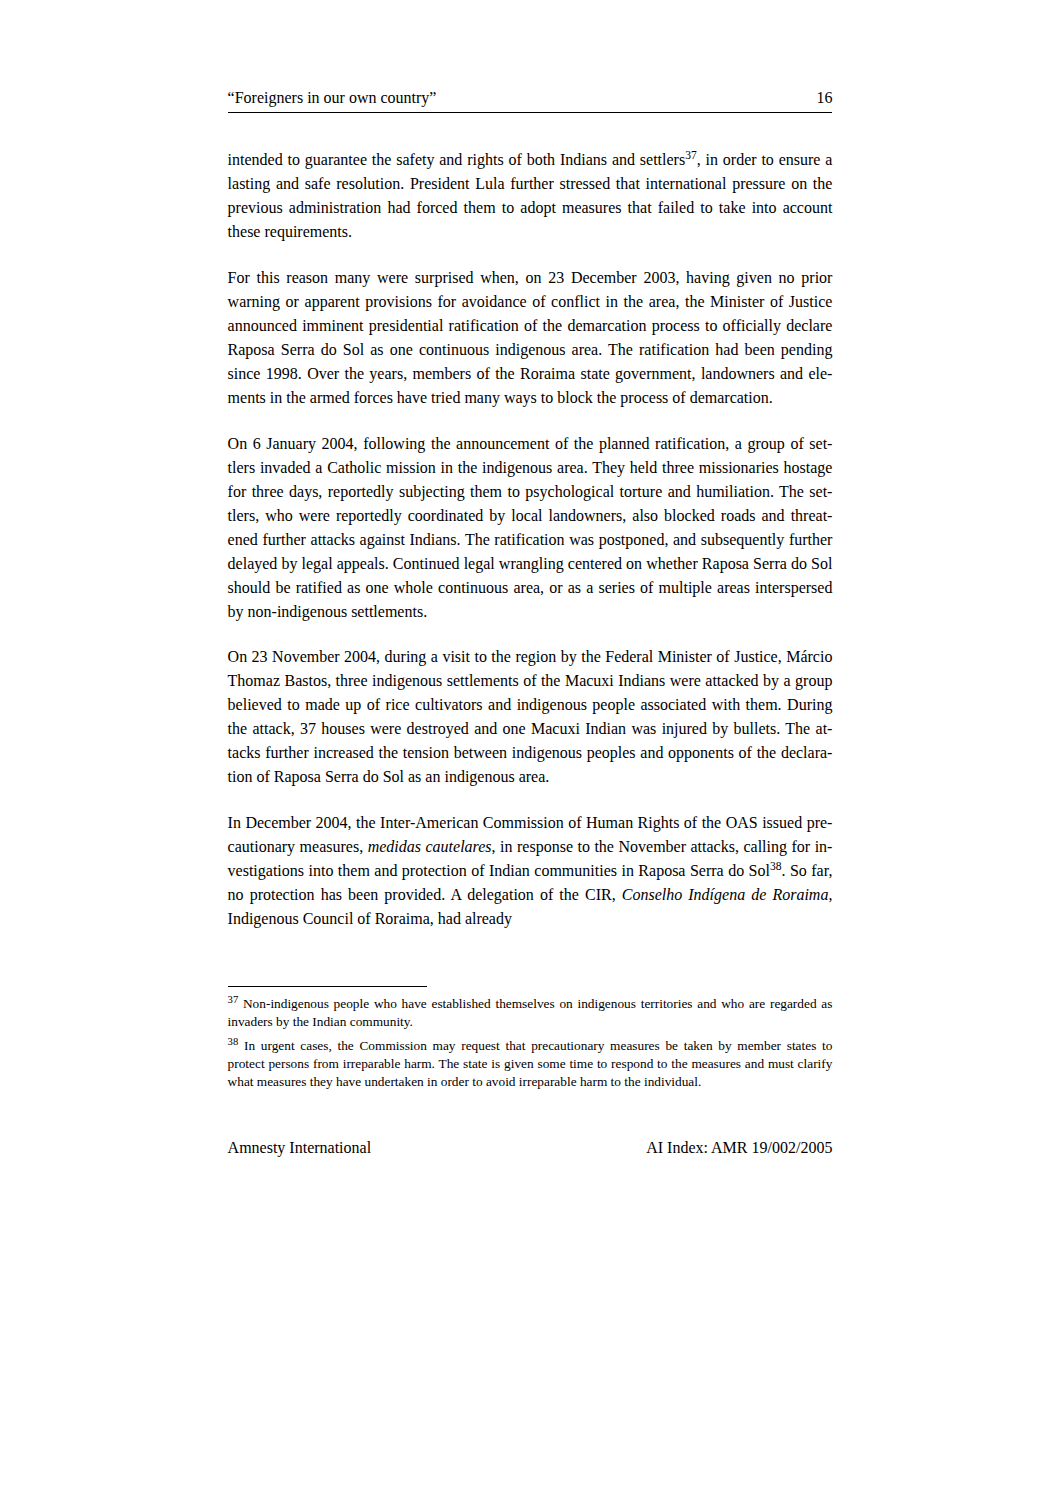“Foreigners in our own country” 16
intended to guarantee the safety and rights of both Indians and settlers37, in order to ensure a lasting and safe resolution. President Lula further stressed that international pressure on the previous administration had forced them to adopt measures that failed to take into account these requirements.
For this reason many were surprised when, on 23 December 2003, having given no prior warning or apparent provisions for avoidance of conflict in the area, the Minister of Justice announced imminent presidential ratification of the demarcation process to officially declare Raposa Serra do Sol as one continuous indigenous area. The ratification had been pending since 1998. Over the years, members of the Roraima state government, landowners and elements in the armed forces have tried many ways to block the process of demarcation.
On 6 January 2004, following the announcement of the planned ratification, a group of settlers invaded a Catholic mission in the indigenous area. They held three missionaries hostage for three days, reportedly subjecting them to psychological torture and humiliation. The settlers, who were reportedly coordinated by local landowners, also blocked roads and threatened further attacks against Indians. The ratification was postponed, and subsequently further delayed by legal appeals. Continued legal wrangling centered on whether Raposa Serra do Sol should be ratified as one whole continuous area, or as a series of multiple areas interspersed by non-indigenous settlements.
On 23 November 2004, during a visit to the region by the Federal Minister of Justice, Márcio Thomaz Bastos, three indigenous settlements of the Macuxi Indians were attacked by a group believed to made up of rice cultivators and indigenous people associated with them. During the attack, 37 houses were destroyed and one Macuxi Indian was injured by bullets. The attacks further increased the tension between indigenous peoples and opponents of the declaration of Raposa Serra do Sol as an indigenous area.
In December 2004, the Inter-American Commission of Human Rights of the OAS issued precautionary measures, medidas cautelares, in response to the November attacks, calling for investigations into them and protection of Indian communities in Raposa Serra do Sol38. So far, no protection has been provided. A delegation of the CIR, Conselho Indígena de Roraima, Indigenous Council of Roraima, had already
37 Non-indigenous people who have established themselves on indigenous territories and who are regarded as invaders by the Indian community.
38 In urgent cases, the Commission may request that precautionary measures be taken by member states to protect persons from irreparable harm. The state is given some time to respond to the measures and must clarify what measures they have undertaken in order to avoid irreparable harm to the individual.
Amnesty International AI Index: AMR 19/002/2005